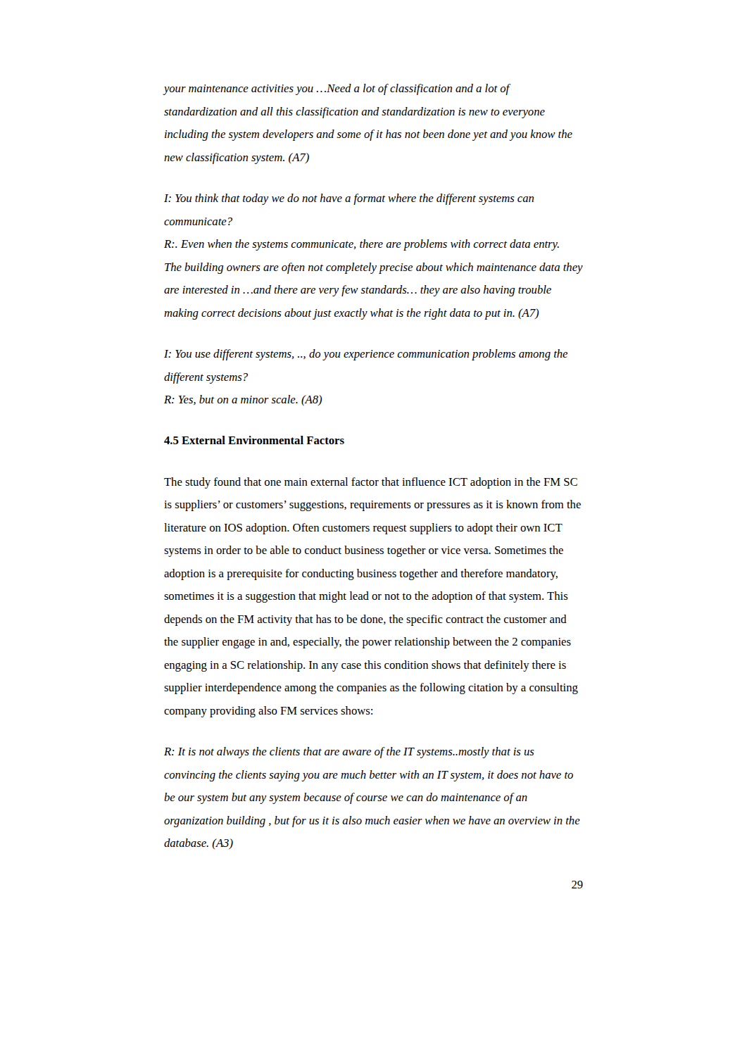your maintenance activities you …Need a lot of classification and a lot of standardization and all this classification and standardization is new to everyone including the system developers and some of it has not been done yet and you know the new classification system. (A7)
I: You think that today we do not have a format where the different systems can communicate?
R:. Even when the systems communicate, there are problems with correct data entry.
The building owners are often not completely precise about which maintenance data they are interested in …and there are very few standards… they are also having trouble making correct decisions about just exactly what is the right data to put in. (A7)
I: You use different systems, .., do you experience communication problems among the different systems?
R: Yes, but on a minor scale. (A8)
4.5 External Environmental Factors
The study found that one main external factor that influence ICT adoption in the FM SC is suppliers’ or customers’ suggestions, requirements or pressures as it is known from the literature on IOS adoption. Often customers request suppliers to adopt their own ICT systems in order to be able to conduct business together or vice versa. Sometimes the adoption is a prerequisite for conducting business together and therefore mandatory, sometimes it is a suggestion that might lead or not to the adoption of that system. This depends on the FM activity that has to be done, the specific contract the customer and the supplier engage in and, especially, the power relationship between the 2 companies engaging in a SC relationship. In any case this condition shows that definitely there is supplier interdependence among the companies as the following citation by a consulting company providing also FM services shows:
R: It is not always the clients that are aware of the IT systems..mostly that is us convincing the clients saying you are much better with an IT system, it does not have to be our system but any system because of course we can do maintenance of an organization building , but for us it is also much easier when we have an overview in the database. (A3)
29